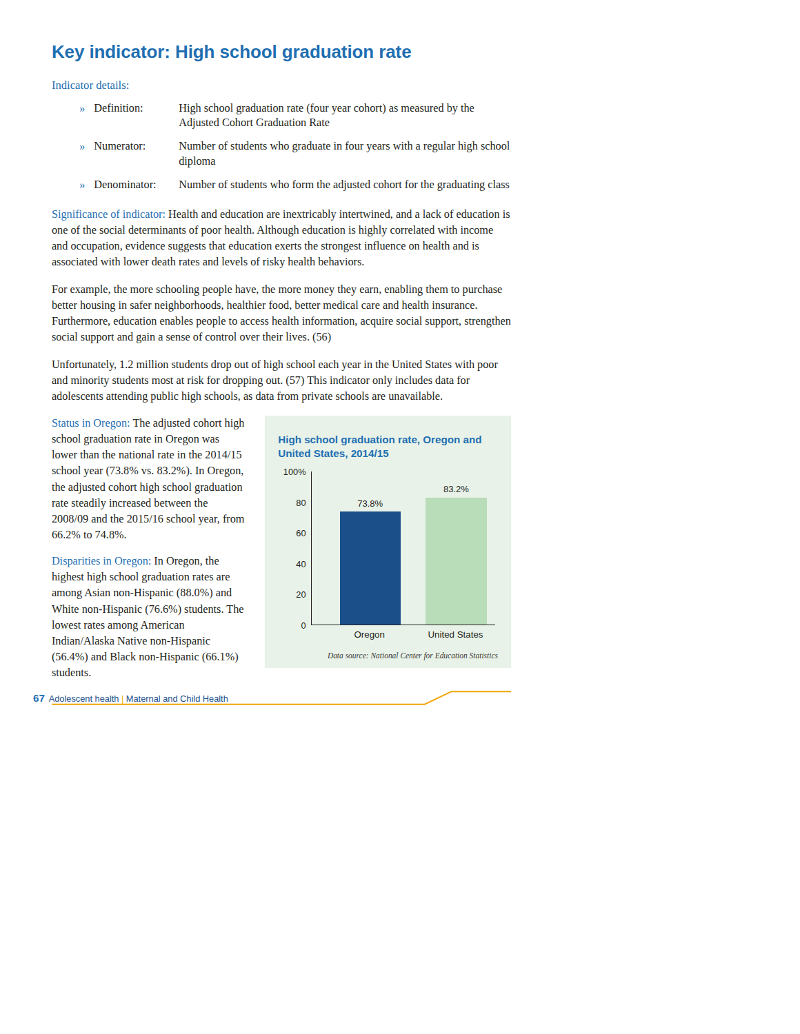Key indicator: High school graduation rate
Indicator details:
»
Definition:
High school graduation rate (four year cohort) as measured by the Adjusted Cohort Graduation Rate
»
Numerator:
Number of students who graduate in four years with a regular high school diploma
»
Denominator:
Number of students who form the adjusted cohort for the graduating class
Significance of indicator: Health and education are inextricably intertwined, and a lack of education is one of the social determinants of poor health. Although education is highly correlated with income and occupation, evidence suggests that education exerts the strongest influence on health and is associated with lower death rates and levels of risky health behaviors.
For example, the more schooling people have, the more money they earn, enabling them to purchase better housing in safer neighborhoods, healthier food, better medical care and health insurance. Furthermore, education enables people to access health information, acquire social support, strengthen social support and gain a sense of control over their lives. (56)
Unfortunately, 1.2 million students drop out of high school each year in the United States with poor and minority students most at risk for dropping out. (57) This indicator only includes data for adolescents attending public high schools, as data from private schools are unavailable.
Status in Oregon: The adjusted cohort high school graduation rate in Oregon was lower than the national rate in the 2014/15 school year (73.8% vs. 83.2%). In Oregon, the adjusted cohort high school graduation rate steadily increased between the 2008/09 and the 2015/16 school year, from 66.2% to 74.8%.
Disparities in Oregon: In Oregon, the highest high school graduation rates are among Asian non-Hispanic (88.0%) and White non-Hispanic (76.6%) students. The lowest rates among American Indian/Alaska Native non-Hispanic (56.4%) and Black non-Hispanic (66.1%) students.
High school graduation rate, Oregon and
United States, 2014/15
100% 80 60 40 20 0
73.8%
83.2%
Oregon United States
Data source: National Center for Education Statistics
67 Adolescent health | Maternal and Child Health